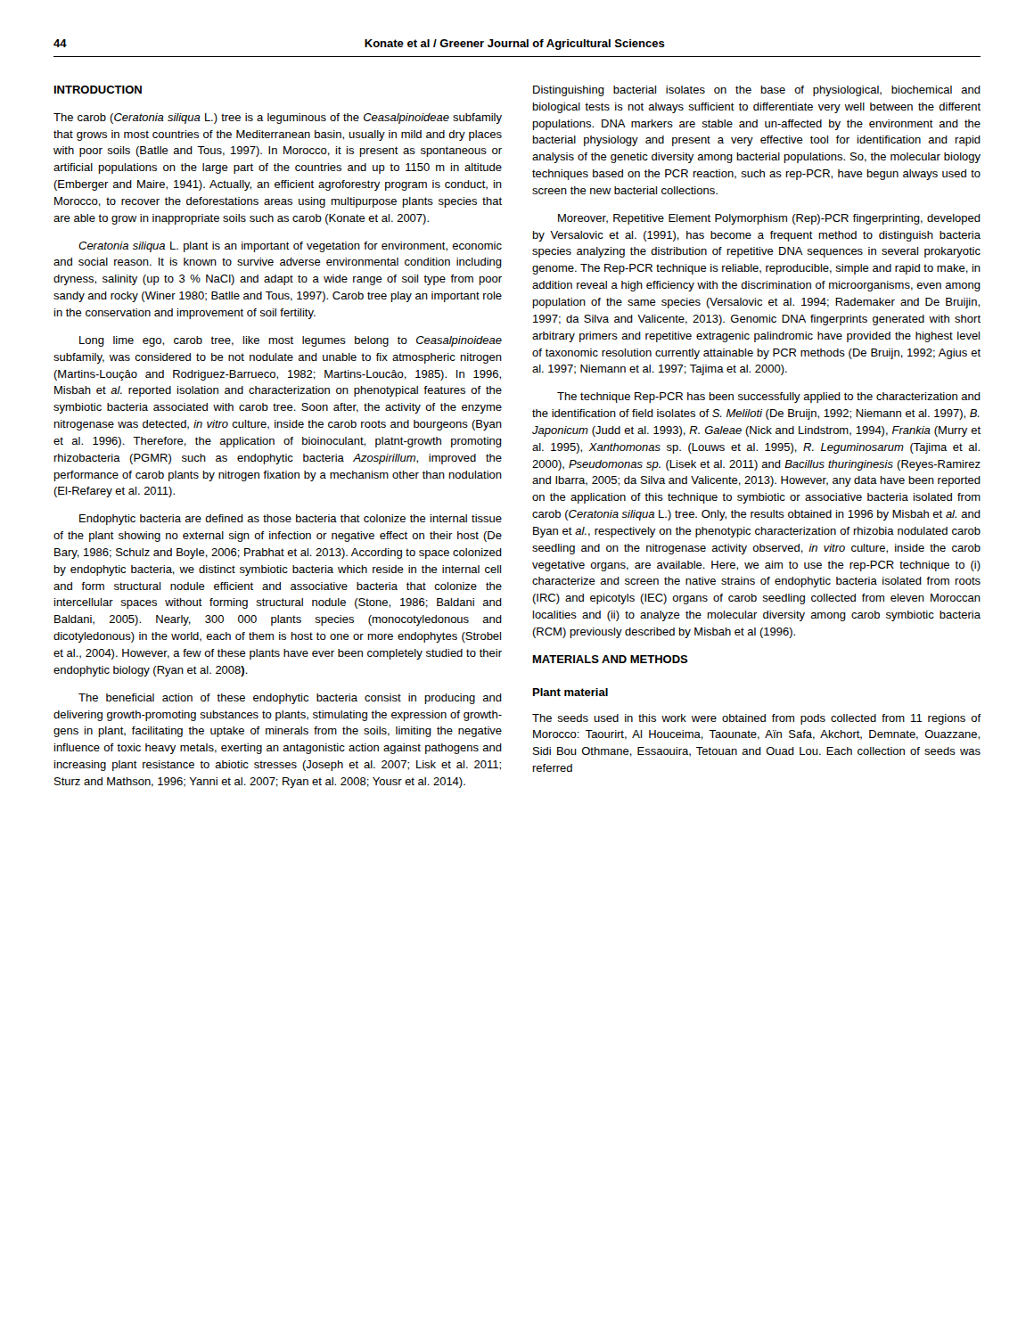44 Konate et al / Greener Journal of Agricultural Sciences
INTRODUCTION
The carob (Ceratonia siliqua L.) tree is a leguminous of the Ceasalpinoideae subfamily that grows in most countries of the Mediterranean basin, usually in mild and dry places with poor soils (Batlle and Tous, 1997). In Morocco, it is present as spontaneous or artificial populations on the large part of the countries and up to 1150 m in altitude (Emberger and Maire, 1941). Actually, an efficient agroforestry program is conduct, in Morocco, to recover the deforestations areas using multipurpose plants species that are able to grow in inappropriate soils such as carob (Konate et al. 2007).
Ceratonia siliqua L. plant is an important of vegetation for environment, economic and social reason. It is known to survive adverse environmental condition including dryness, salinity (up to 3 % NaCl) and adapt to a wide range of soil type from poor sandy and rocky (Winer 1980; Batlle and Tous, 1997). Carob tree play an important role in the conservation and improvement of soil fertility.
Long lime ego, carob tree, like most legumes belong to Ceasalpinoideae subfamily, was considered to be not nodulate and unable to fix atmospheric nitrogen (Martins-Louçâo and Rodriguez-Barrueco, 1982; Martins-Loucâo, 1985). In 1996, Misbah et al. reported isolation and characterization on phenotypical features of the symbiotic bacteria associated with carob tree. Soon after, the activity of the enzyme nitrogenase was detected, in vitro culture, inside the carob roots and bourgeons (Byan et al. 1996). Therefore, the application of bioinoculant, platnt-growth promoting rhizobacteria (PGMR) such as endophytic bacteria Azospirillum, improved the performance of carob plants by nitrogen fixation by a mechanism other than nodulation (El-Refarey et al. 2011).
Endophytic bacteria are defined as those bacteria that colonize the internal tissue of the plant showing no external sign of infection or negative effect on their host (De Bary, 1986; Schulz and Boyle, 2006; Prabhat et al. 2013). According to space colonized by endophytic bacteria, we distinct symbiotic bacteria which reside in the internal cell and form structural nodule efficient and associative bacteria that colonize the intercellular spaces without forming structural nodule (Stone, 1986; Baldani and Baldani, 2005). Nearly, 300 000 plants species (monocotyledonous and dicotyledonous) in the world, each of them is host to one or more endophytes (Strobel et al., 2004). However, a few of these plants have ever been completely studied to their endophytic biology (Ryan et al. 2008).
The beneficial action of these endophytic bacteria consist in producing and delivering growth-promoting substances to plants, stimulating the expression of growth-gens in plant, facilitating the uptake of minerals from the soils, limiting the negative influence of toxic heavy metals, exerting an antagonistic action against pathogens and increasing plant resistance to abiotic stresses (Joseph et al. 2007; Lisk et al. 2011; Sturz and Mathson, 1996; Yanni et al. 2007; Ryan et al. 2008; Yousr et al. 2014).
Distinguishing bacterial isolates on the base of physiological, biochemical and biological tests is not always sufficient to differentiate very well between the different populations. DNA markers are stable and un-affected by the environment and the bacterial physiology and present a very effective tool for identification and rapid analysis of the genetic diversity among bacterial populations. So, the molecular biology techniques based on the PCR reaction, such as rep-PCR, have begun always used to screen the new bacterial collections.
Moreover, Repetitive Element Polymorphism (Rep)-PCR fingerprinting, developed by Versalovic et al. (1991), has become a frequent method to distinguish bacteria species analyzing the distribution of repetitive DNA sequences in several prokaryotic genome. The Rep-PCR technique is reliable, reproducible, simple and rapid to make, in addition reveal a high efficiency with the discrimination of microorganisms, even among population of the same species (Versalovic et al. 1994; Rademaker and De Bruijin, 1997; da Silva and Valicente, 2013). Genomic DNA fingerprints generated with short arbitrary primers and repetitive extragenic palindromic have provided the highest level of taxonomic resolution currently attainable by PCR methods (De Bruijn, 1992; Agius et al. 1997; Niemann et al. 1997; Tajima et al. 2000).
The technique Rep-PCR has been successfully applied to the characterization and the identification of field isolates of S. Meliloti (De Bruijn, 1992; Niemann et al. 1997), B. Japonicum (Judd et al. 1993), R. Galeae (Nick and Lindstrom, 1994), Frankia (Murry et al. 1995), Xanthomonas sp. (Louws et al. 1995), R. Leguminosarum (Tajima et al. 2000), Pseudomonas sp. (Lisek et al. 2011) and Bacillus thuringinesis (Reyes-Ramirez and Ibarra, 2005; da Silva and Valicente, 2013). However, any data have been reported on the application of this technique to symbiotic or associative bacteria isolated from carob (Ceratonia siliqua L.) tree. Only, the results obtained in 1996 by Misbah et al. and Byan et al., respectively on the phenotypic characterization of rhizobia nodulated carob seedling and on the nitrogenase activity observed, in vitro culture, inside the carob vegetative organs, are available. Here, we aim to use the rep-PCR technique to (i) characterize and screen the native strains of endophytic bacteria isolated from roots (IRC) and epicotyls (IEC) organs of carob seedling collected from eleven Moroccan localities and (ii) to analyze the molecular diversity among carob symbiotic bacteria (RCM) previously described by Misbah et al (1996).
MATERIALS AND METHODS
Plant material
The seeds used in this work were obtained from pods collected from 11 regions of Morocco: Taourirt, Al Houceima, Taounate, Aïn Safa, Akchort, Demnate, Ouazzane, Sidi Bou Othmane, Essaouira, Tetouan and Ouad Lou. Each collection of seeds was referred